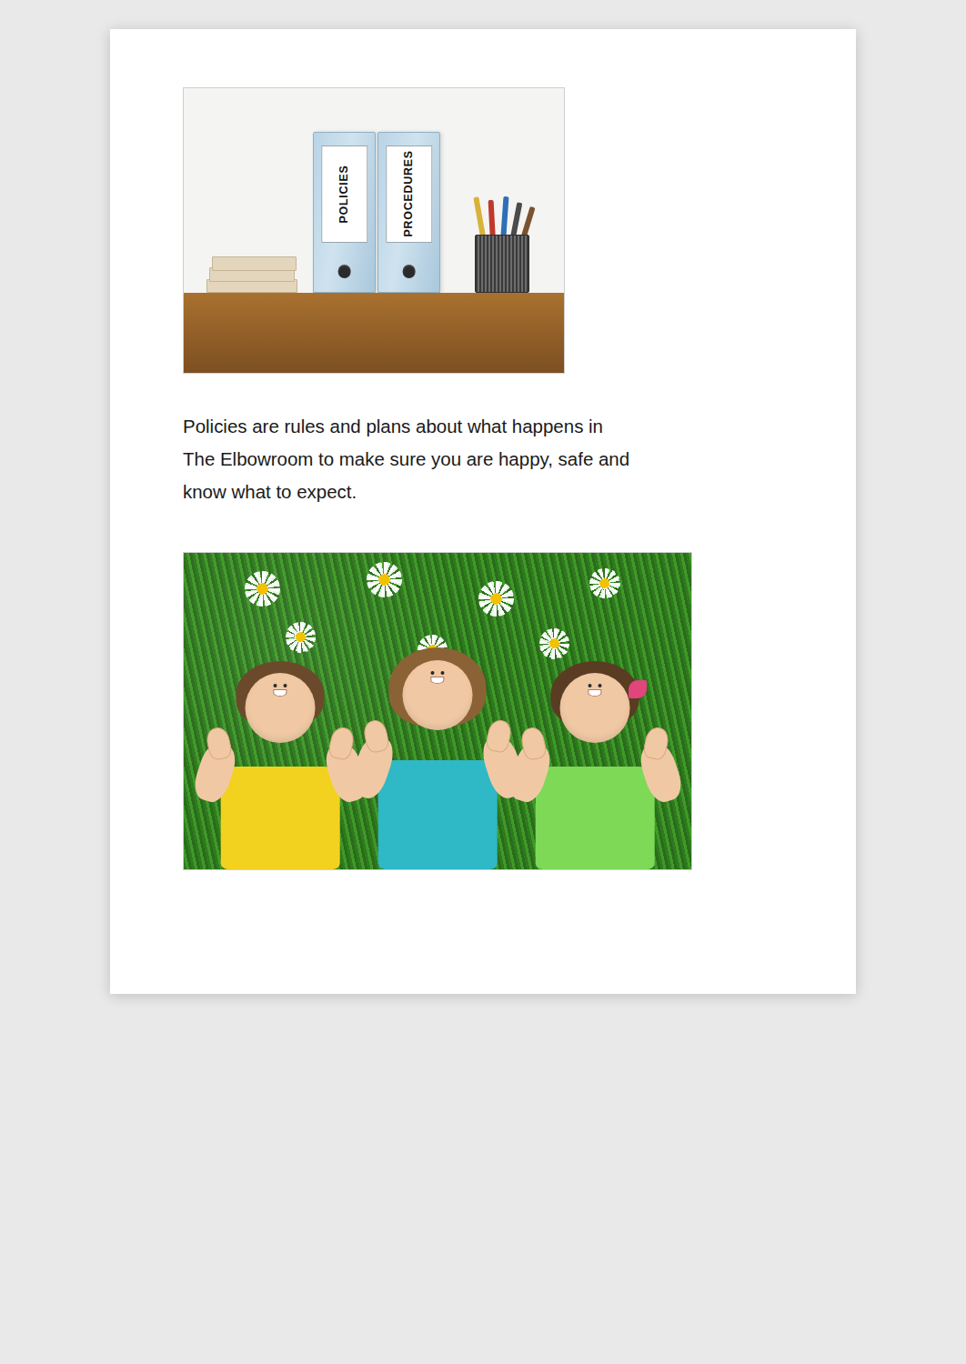POLICIES
PROCEDURES
Policies are rules and plans about what happens in The Elbowroom to make sure you are happy, safe and know what to expect.